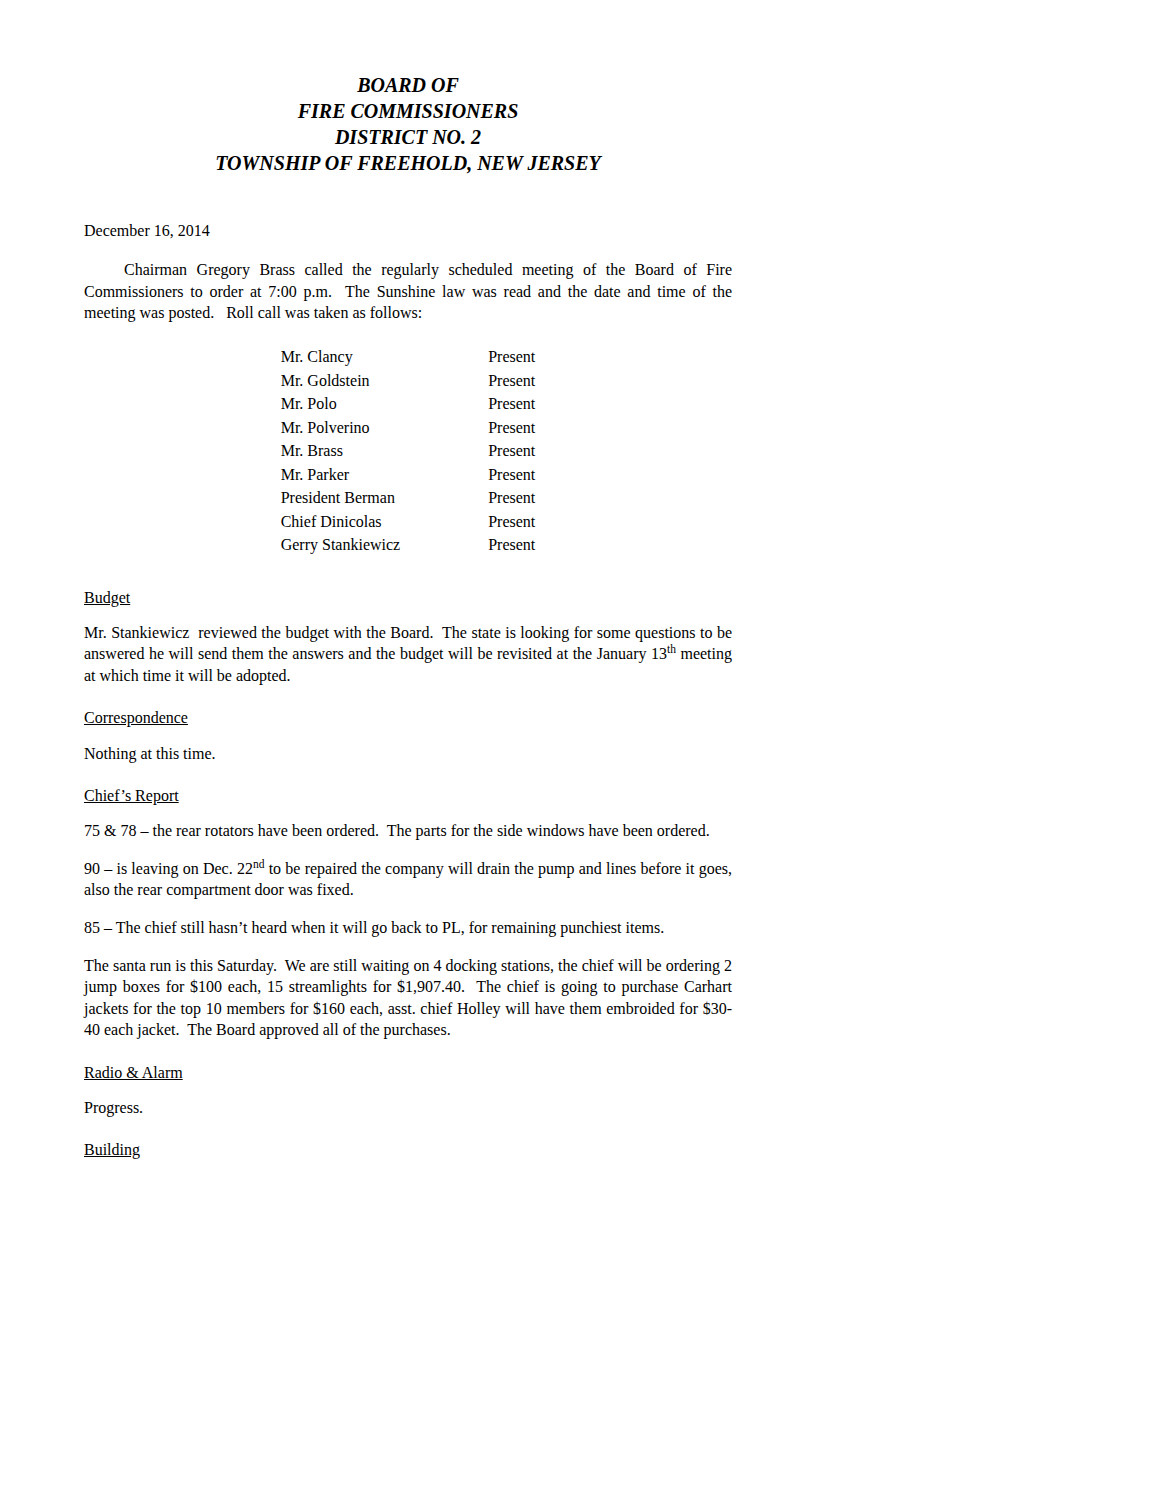BOARD OF
FIRE COMMISSIONERS
DISTRICT NO. 2
TOWNSHIP OF FREEHOLD, NEW JERSEY
December 16, 2014
Chairman Gregory Brass called the regularly scheduled meeting of the Board of Fire Commissioners to order at 7:00 p.m. The Sunshine law was read and the date and time of the meeting was posted. Roll call was taken as follows:
| Mr. Clancy | Present |
| Mr. Goldstein | Present |
| Mr. Polo | Present |
| Mr. Polverino | Present |
| Mr. Brass | Present |
| Mr. Parker | Present |
| President Berman | Present |
| Chief Dinicolas | Present |
| Gerry Stankiewicz | Present |
Budget
Mr. Stankiewicz reviewed the budget with the Board. The state is looking for some questions to be answered he will send them the answers and the budget will be revisited at the January 13th meeting at which time it will be adopted.
Correspondence
Nothing at this time.
Chief’s Report
75 & 78 – the rear rotators have been ordered. The parts for the side windows have been ordered.
90 – is leaving on Dec. 22nd to be repaired the company will drain the pump and lines before it goes, also the rear compartment door was fixed.
85 – The chief still hasn’t heard when it will go back to PL, for remaining punchiest items.
The santa run is this Saturday. We are still waiting on 4 docking stations, the chief will be ordering 2 jump boxes for $100 each, 15 streamlights for $1,907.40. The chief is going to purchase Carhart jackets for the top 10 members for $160 each, asst. chief Holley will have them embroided for $30-40 each jacket. The Board approved all of the purchases.
Radio & Alarm
Progress.
Building